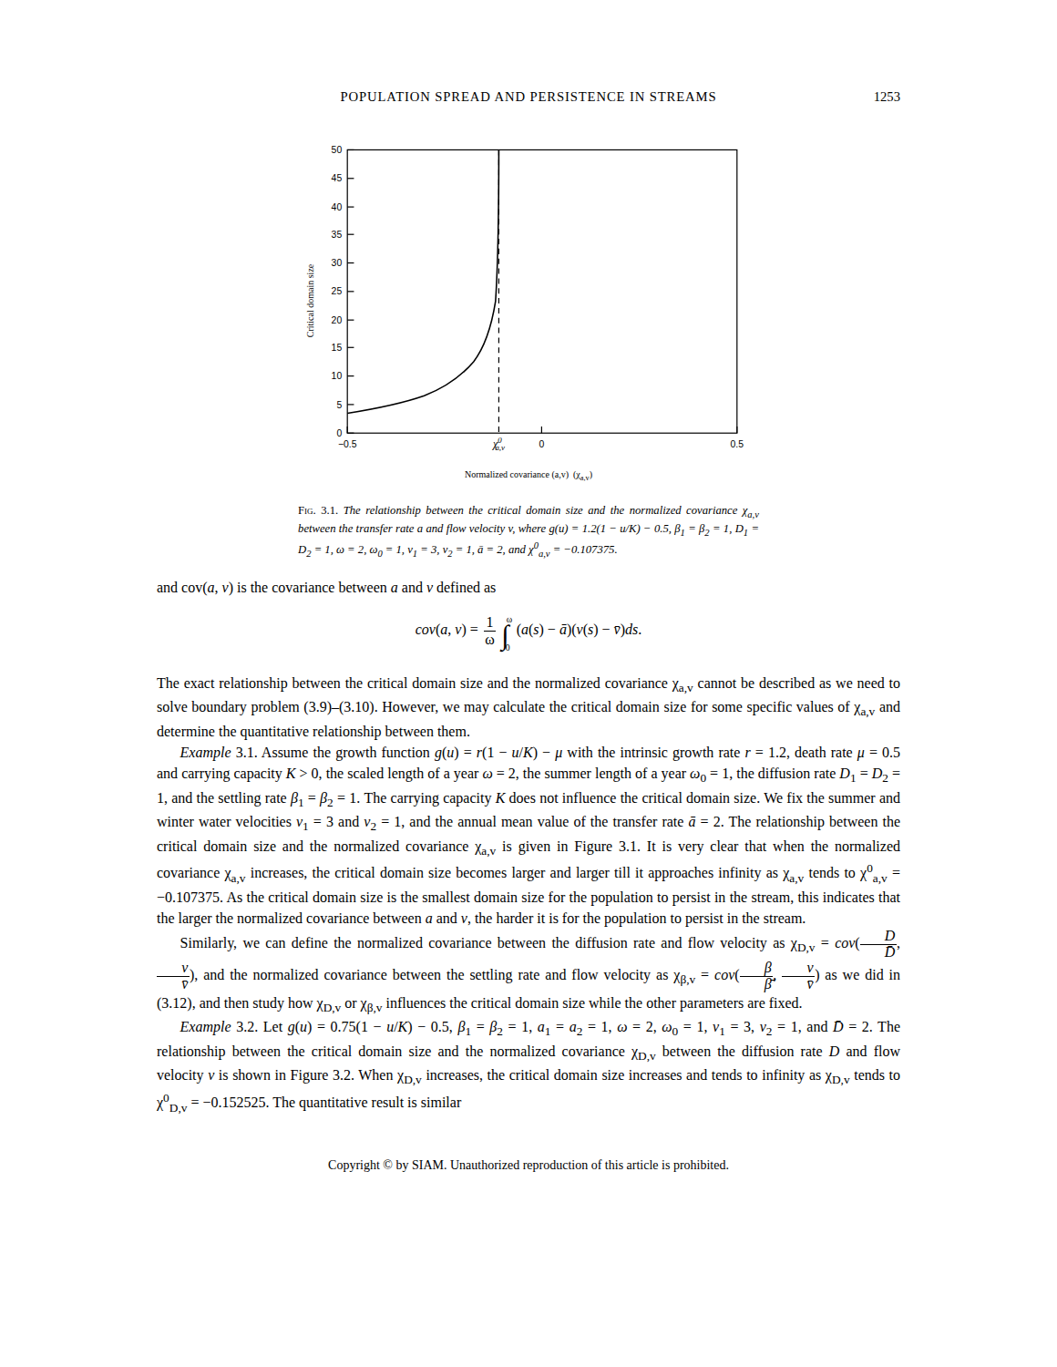POPULATION SPREAD AND PERSISTENCE IN STREAMS 1253
Critical domain size 0 5 10 15 20 25 30 35 40 45 50 −0.5 0 0.5 χ0a,v
Normalized covariance (a,v) (χa,v)
Fig. 3.1. The relationship between the critical domain size and the normalized covariance χa,v between the transfer rate a and flow velocity v, where g(u) = 1.2(1 − u/K) − 0.5, β1 = β2 = 1, D1 = D2 = 1, ω = 2, ω0 = 1, v1 = 3, v2 = 1, ā = 2, and χ0a,v = −0.107375.
and cov(a, v) is the covariance between a and v defined as
cov(a, v) = 1 ω ∫ω 0 (a(s) − ā)(v(s) − v̄)ds.
The exact relationship between the critical domain size and the normalized covariance χa,v cannot be described as we need to solve boundary problem (3.9)–(3.10). However, we may calculate the critical domain size for some specific values of χa,v and determine the quantitative relationship between them.
Example 3.1. Assume the growth function g(u) = r(1 − u/K) − μ with the intrinsic growth rate r = 1.2, death rate μ = 0.5 and carrying capacity K > 0, the scaled length of a year ω = 2, the summer length of a year ω0 = 1, the diffusion rate D1 = D2 = 1, and the settling rate β1 = β2 = 1. The carrying capacity K does not influence the critical domain size. We fix the summer and winter water velocities v1 = 3 and v2 = 1, and the annual mean value of the transfer rate ā = 2. The relationship between the critical domain size and the normalized covariance χa,v is given in Figure 3.1. It is very clear that when the normalized covariance χa,v increases, the critical domain size becomes larger and larger till it approaches infinity as χa,v tends to χ0a,v = −0.107375. As the critical domain size is the smallest domain size for the population to persist in the stream, this indicates that the larger the normalized covariance between a and v, the harder it is for the population to persist in the stream.
Similarly, we can define the normalized covariance between the diffusion rate and flow velocity as χD,v = cov(DD̄, vv̄), and the normalized covariance between the settling rate and flow velocity as χβ,v = cov(ββ̄, vv̄) as we did in (3.12), and then study how χD,v or χβ,v influences the critical domain size while the other parameters are fixed.
Example 3.2. Let g(u) = 0.75(1 − u/K) − 0.5, β1 = β2 = 1, a1 = a2 = 1, ω = 2, ω0 = 1, v1 = 3, v2 = 1, and D̄ = 2. The relationship between the critical domain size and the normalized covariance χD,v between the diffusion rate D and flow velocity v is shown in Figure 3.2. When χD,v increases, the critical domain size increases and tends to infinity as χD,v tends to χ0D,v = −0.152525. The quantitative result is similar
Copyright © by SIAM. Unauthorized reproduction of this article is prohibited.